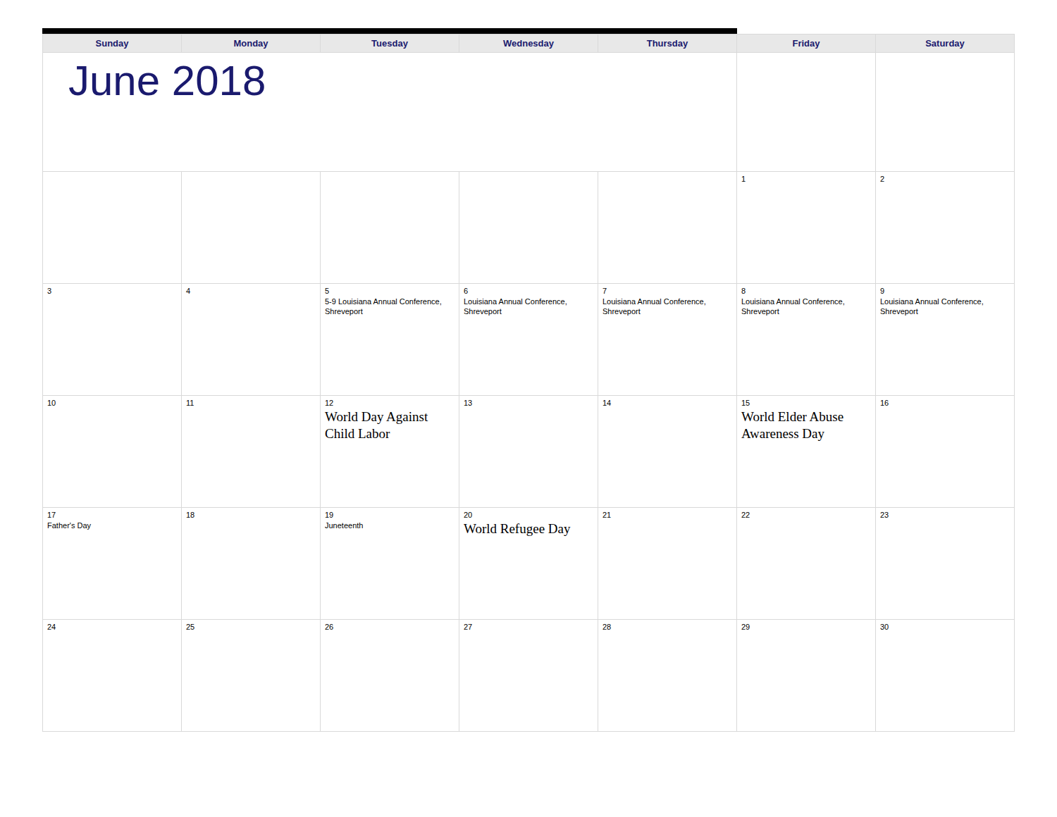| Sunday | Monday | Tuesday | Wednesday | Thursday | Friday | Saturday |
| --- | --- | --- | --- | --- | --- | --- |
| June 2018 | | |
| | | | | | 1 | 2 |
| 3 | 4 | 5 5-9 Louisiana Annual Conference, Shreveport | 6 Louisiana Annual Conference, Shreveport | 7 Louisiana Annual Conference, Shreveport | 8 Louisiana Annual Conference, Shreveport | 9 Louisiana Annual Conference, Shreveport |
| 10 | 11 | 12 World Day Against Child Labor | 13 | 14 | 15 World Elder Abuse Awareness Day | 16 |
| 17 Father's Day | 18 | 19 Juneteenth | 20 World Refugee Day | 21 | 22 | 23 |
| 24 | 25 | 26 | 27 | 28 | 29 | 30 |